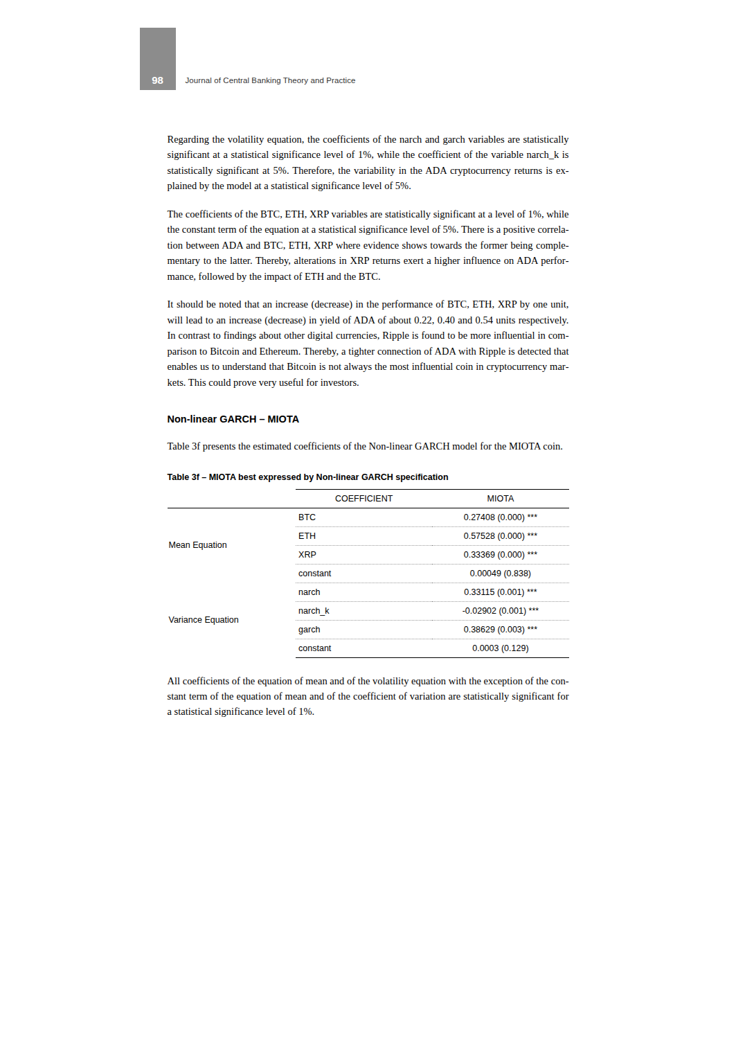98
Journal of Central Banking Theory and Practice
Regarding the volatility equation, the coefficients of the narch and garch variables are statistically significant at a statistical significance level of 1%, while the coefficient of the variable narch_k is statistically significant at 5%. Therefore, the variability in the ADA cryptocurrency returns is explained by the model at a statistical significance level of 5%.
The coefficients of the BTC, ETH, XRP variables are statistically significant at a level of 1%, while the constant term of the equation at a statistical significance level of 5%. There is a positive correlation between ADA and BTC, ETH, XRP where evidence shows towards the former being complementary to the latter. Thereby, alterations in XRP returns exert a higher influence on ADA performance, followed by the impact of ETH and the BTC.
It should be noted that an increase (decrease) in the performance of BTC, ETH, XRP by one unit, will lead to an increase (decrease) in yield of ADA of about 0.22, 0.40 and 0.54 units respectively. In contrast to findings about other digital currencies, Ripple is found to be more influential in comparison to Bitcoin and Ethereum. Thereby, a tighter connection of ADA with Ripple is detected that enables us to understand that Bitcoin is not always the most influential coin in cryptocurrency markets. This could prove very useful for investors.
Non-linear GARCH – MIOTA
Table 3f presents the estimated coefficients of the Non-linear GARCH model for the MIOTA coin.
Table 3f – MIOTA best expressed by Non-linear GARCH specification
| | COEFFICIENT | MIOTA |
| --- | --- | --- |
| Mean Equation | BTC | 0.27408 (0.000) *** |
| ETH | 0.57528 (0.000) *** |
| XRP | 0.33369 (0.000) *** |
| constant | 0.00049 (0.838) |
| Variance Equation | narch | 0.33115 (0.001) *** |
| narch_k | -0.02902 (0.001) *** |
| garch | 0.38629 (0.003) *** |
| constant | 0.0003 (0.129) |
All coefficients of the equation of mean and of the volatility equation with the exception of the constant term of the equation of mean and of the coefficient of variation are statistically significant for a statistical significance level of 1%.